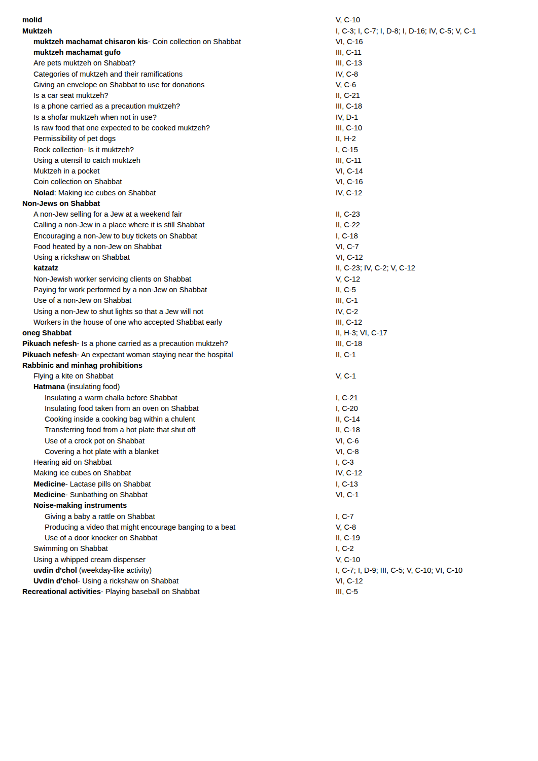| molid | V, C-10 |
| Muktzeh | I, C-3; I, C-7; I, D-8; I, D-16; IV, C-5; V, C-1 |
| muktzeh machamat chisaron kis - Coin collection on Shabbat | VI, C-16 |
| muktzeh machamat gufo | III, C-11 |
| Are pets muktzeh on Shabbat? | III, C-13 |
| Categories of muktzeh and their ramifications | IV, C-8 |
| Giving an envelope on Shabbat to use for donations | V, C-6 |
| Is a car seat muktzeh? | II, C-21 |
| Is a phone carried as a precaution muktzeh? | III, C-18 |
| Is a shofar muktzeh when not in use? | IV, D-1 |
| Is raw food that one expected to be cooked muktzeh? | III, C-10 |
| Permissibility of pet dogs | II, H-2 |
| Rock collection- Is it muktzeh? | I, C-15 |
| Using a utensil to catch muktzeh | III, C-11 |
| Muktzeh in a pocket | VI, C-14 |
| Coin collection on Shabbat | VI, C-16 |
| Nolad : Making ice cubes on Shabbat | IV, C-12 |
| Non-Jews on Shabbat | |
| A non-Jew selling for a Jew at a weekend fair | II, C-23 |
| Calling a non-Jew in a place where it is still Shabbat | II, C-22 |
| Encouraging a non-Jew to buy tickets on Shabbat | I, C-18 |
| Food heated by a non-Jew on Shabbat | VI, C-7 |
| Using a rickshaw on Shabbat | VI, C-12 |
| katzatz | II, C-23; IV, C-2; V, C-12 |
| Non-Jewish worker servicing clients on Shabbat | V, C-12 |
| Paying for work performed by a non-Jew on Shabbat | II, C-5 |
| Use of a non-Jew on Shabbat | III, C-1 |
| Using a non-Jew to shut lights so that a Jew will not | IV, C-2 |
| Workers in the house of one who accepted Shabbat early | III, C-12 |
| oneg Shabbat | II, H-3; VI, C-17 |
| Pikuach nefesh - Is a phone carried as a precaution muktzeh? | III, C-18 |
| Pikuach nefesh - An expectant woman staying near the hospital | II, C-1 |
| Rabbinic and minhag prohibitions | |
| Flying a kite on Shabbat | V, C-1 |
| Hatmana (insulating food) | |
| Insulating a warm challa before Shabbat | I, C-21 |
| Insulating food taken from an oven on Shabbat | I, C-20 |
| Cooking inside a cooking bag within a chulent | II, C-14 |
| Transferring food from a hot plate that shut off | II, C-18 |
| Use of a crock pot on Shabbat | VI, C-6 |
| Covering a hot plate with a blanket | VI, C-8 |
| Hearing aid on Shabbat | I, C-3 |
| Making ice cubes on Shabbat | IV, C-12 |
| Medicine - Lactase pills on Shabbat | I, C-13 |
| Medicine - Sunbathing on Shabbat | VI, C-1 |
| Noise-making instruments | |
| Giving a baby a rattle on Shabbat | I, C-7 |
| Producing a video that might encourage banging to a beat | V, C-8 |
| Use of a door knocker on Shabbat | II, C-19 |
| Swimming on Shabbat | I, C-2 |
| Using a whipped cream dispenser | V, C-10 |
| uvdin d'chol (weekday-like activity) | I, C-7; I, D-9; III, C-5; V, C-10; VI, C-10 |
| Uvdin d'chol - Using a rickshaw on Shabbat | VI, C-12 |
| Recreational activities - Playing baseball on Shabbat | III, C-5 |